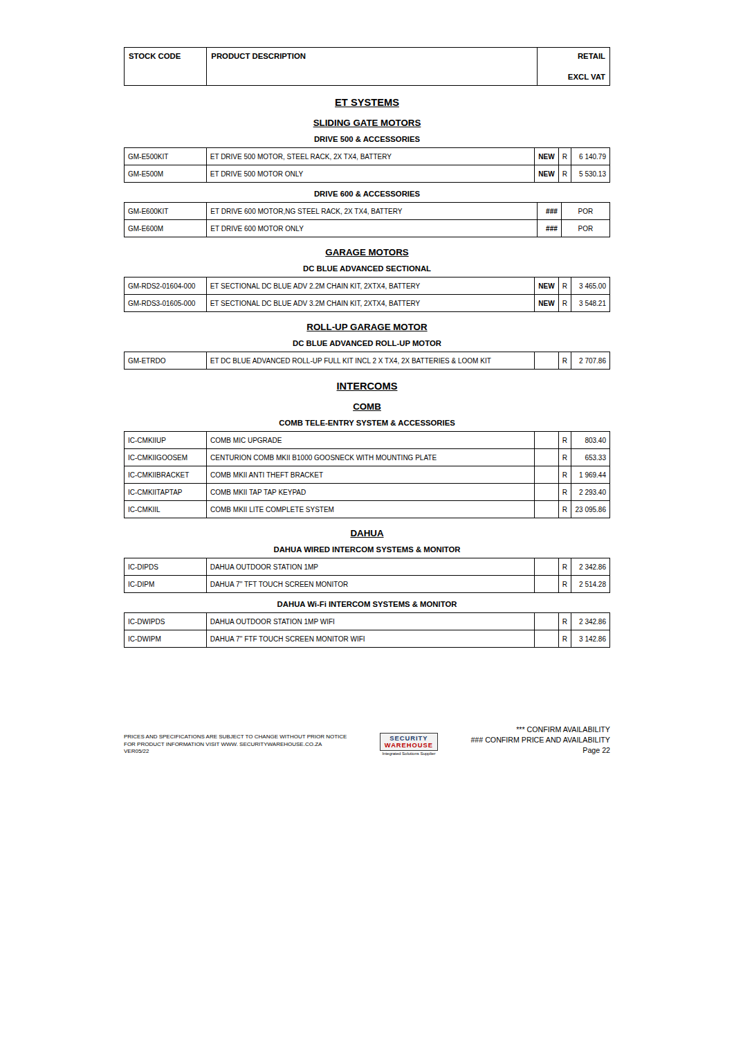| STOCK CODE | PRODUCT DESCRIPTION | RETAIL EXCL VAT |
ET SYSTEMS
SLIDING GATE MOTORS
DRIVE 500 & ACCESSORIES
| GM-E500KIT | ET DRIVE 500 MOTOR, STEEL RACK, 2X TX4, BATTERY | NEW | R | 6 140.79 |
| GM-E500M | ET DRIVE 500 MOTOR ONLY | NEW | R | 5 530.13 |
DRIVE 600 & ACCESSORIES
| GM-E600KIT | ET DRIVE 600 MOTOR,NG STEEL RACK, 2X TX4, BATTERY | ### | POR |
| GM-E600M | ET DRIVE 600 MOTOR ONLY | ### | POR |
GARAGE MOTORS
DC BLUE ADVANCED SECTIONAL
| GM-RDS2-01604-000 | ET SECTIONAL DC BLUE ADV 2.2M CHAIN KIT, 2XTX4, BATTERY | NEW | R | 3 465.00 |
| GM-RDS3-01605-000 | ET SECTIONAL DC BLUE ADV 3.2M CHAIN KIT, 2XTX4, BATTERY | NEW | R | 3 548.21 |
ROLL-UP GARAGE MOTOR
DC BLUE ADVANCED ROLL-UP MOTOR
| GM-ETRDO | ET DC BLUE ADVANCED ROLL-UP FULL KIT INCL 2 X TX4, 2X BATTERIES & LOOM KIT | | R | 2 707.86 |
INTERCOMS
COMB
COMB TELE-ENTRY SYSTEM & ACCESSORIES
| IC-CMKIIUP | COMB MIC UPGRADE | | R | 803.40 |
| IC-CMKIIGOOSEM | CENTURION COMB MKII B1000 GOOSNECK WITH MOUNTING PLATE | | R | 653.33 |
| IC-CMKIIBRACKET | COMB MKII ANTI THEFT BRACKET | | R | 1 969.44 |
| IC-CMKIITAPTAP | COMB MKII TAP TAP KEYPAD | | R | 2 293.40 |
| IC-CMKIIL | COMB MKII LITE COMPLETE SYSTEM | | R | 23 095.86 |
DAHUA
DAHUA WIRED INTERCOM SYSTEMS & MONITOR
| IC-DIPDS | DAHUA OUTDOOR STATION 1MP | | R | 2 342.86 |
| IC-DIPM | DAHUA 7'' TFT TOUCH SCREEN MONITOR | | R | 2 514.28 |
DAHUA Wi-Fi INTERCOM SYSTEMS & MONITOR
| IC-DWIPDS | DAHUA OUTDOOR STATION 1MP WIFI | | R | 2 342.86 |
| IC-DWIPM | DAHUA 7'' FTF TOUCH SCREEN MONITOR WIFI | | R | 3 142.86 |
PRICES AND SPECIFICATIONS ARE SUBJECT TO CHANGE WITHOUT PRIOR NOTICE
FOR PRODUCT INFORMATION VISIT WWW. SECURITYWAREHOUSE.CO.ZA
VER05/22
SECURITY
WAREHOUSE
Integrated Solutions Supplier
*** CONFIRM AVAILABILITY
### CONFIRM PRICE AND AVAILABILITY
Page 22